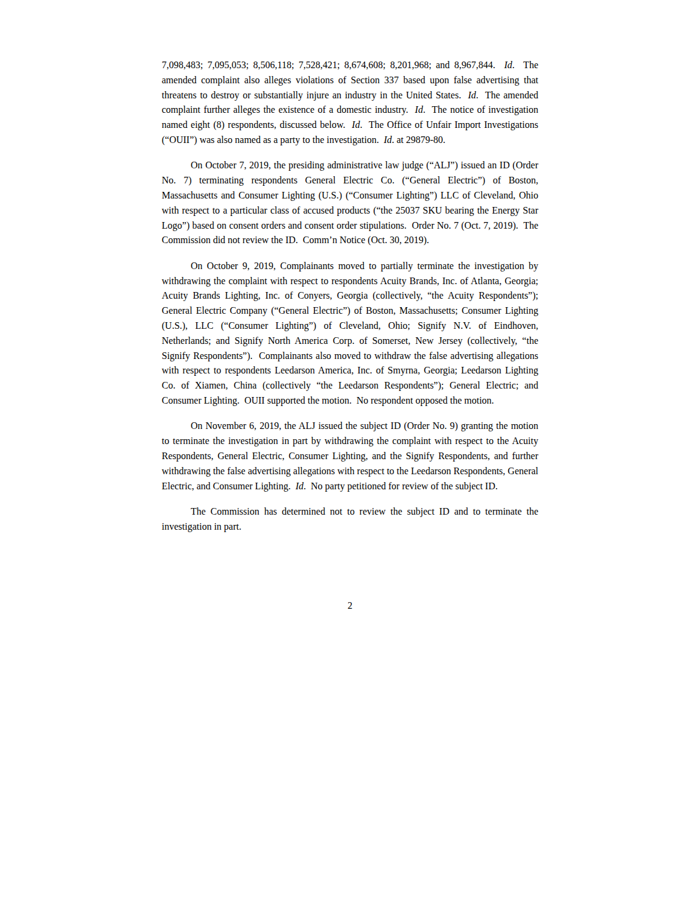7,098,483; 7,095,053; 8,506,118; 7,528,421; 8,674,608; 8,201,968; and 8,967,844. Id. The amended complaint also alleges violations of Section 337 based upon false advertising that threatens to destroy or substantially injure an industry in the United States. Id. The amended complaint further alleges the existence of a domestic industry. Id. The notice of investigation named eight (8) respondents, discussed below. Id. The Office of Unfair Import Investigations (“OUII”) was also named as a party to the investigation. Id. at 29879-80.
On October 7, 2019, the presiding administrative law judge (“ALJ”) issued an ID (Order No. 7) terminating respondents General Electric Co. (“General Electric”) of Boston, Massachusetts and Consumer Lighting (U.S.) (“Consumer Lighting”) LLC of Cleveland, Ohio with respect to a particular class of accused products (“the 25037 SKU bearing the Energy Star Logo”) based on consent orders and consent order stipulations. Order No. 7 (Oct. 7, 2019). The Commission did not review the ID. Comm’n Notice (Oct. 30, 2019).
On October 9, 2019, Complainants moved to partially terminate the investigation by withdrawing the complaint with respect to respondents Acuity Brands, Inc. of Atlanta, Georgia; Acuity Brands Lighting, Inc. of Conyers, Georgia (collectively, “the Acuity Respondents”); General Electric Company (“General Electric”) of Boston, Massachusetts; Consumer Lighting (U.S.), LLC (“Consumer Lighting”) of Cleveland, Ohio; Signify N.V. of Eindhoven, Netherlands; and Signify North America Corp. of Somerset, New Jersey (collectively, “the Signify Respondents”). Complainants also moved to withdraw the false advertising allegations with respect to respondents Leedarson America, Inc. of Smyrna, Georgia; Leedarson Lighting Co. of Xiamen, China (collectively “the Leedarson Respondents”); General Electric; and Consumer Lighting. OUII supported the motion. No respondent opposed the motion.
On November 6, 2019, the ALJ issued the subject ID (Order No. 9) granting the motion to terminate the investigation in part by withdrawing the complaint with respect to the Acuity Respondents, General Electric, Consumer Lighting, and the Signify Respondents, and further withdrawing the false advertising allegations with respect to the Leedarson Respondents, General Electric, and Consumer Lighting. Id. No party petitioned for review of the subject ID.
The Commission has determined not to review the subject ID and to terminate the investigation in part.
2